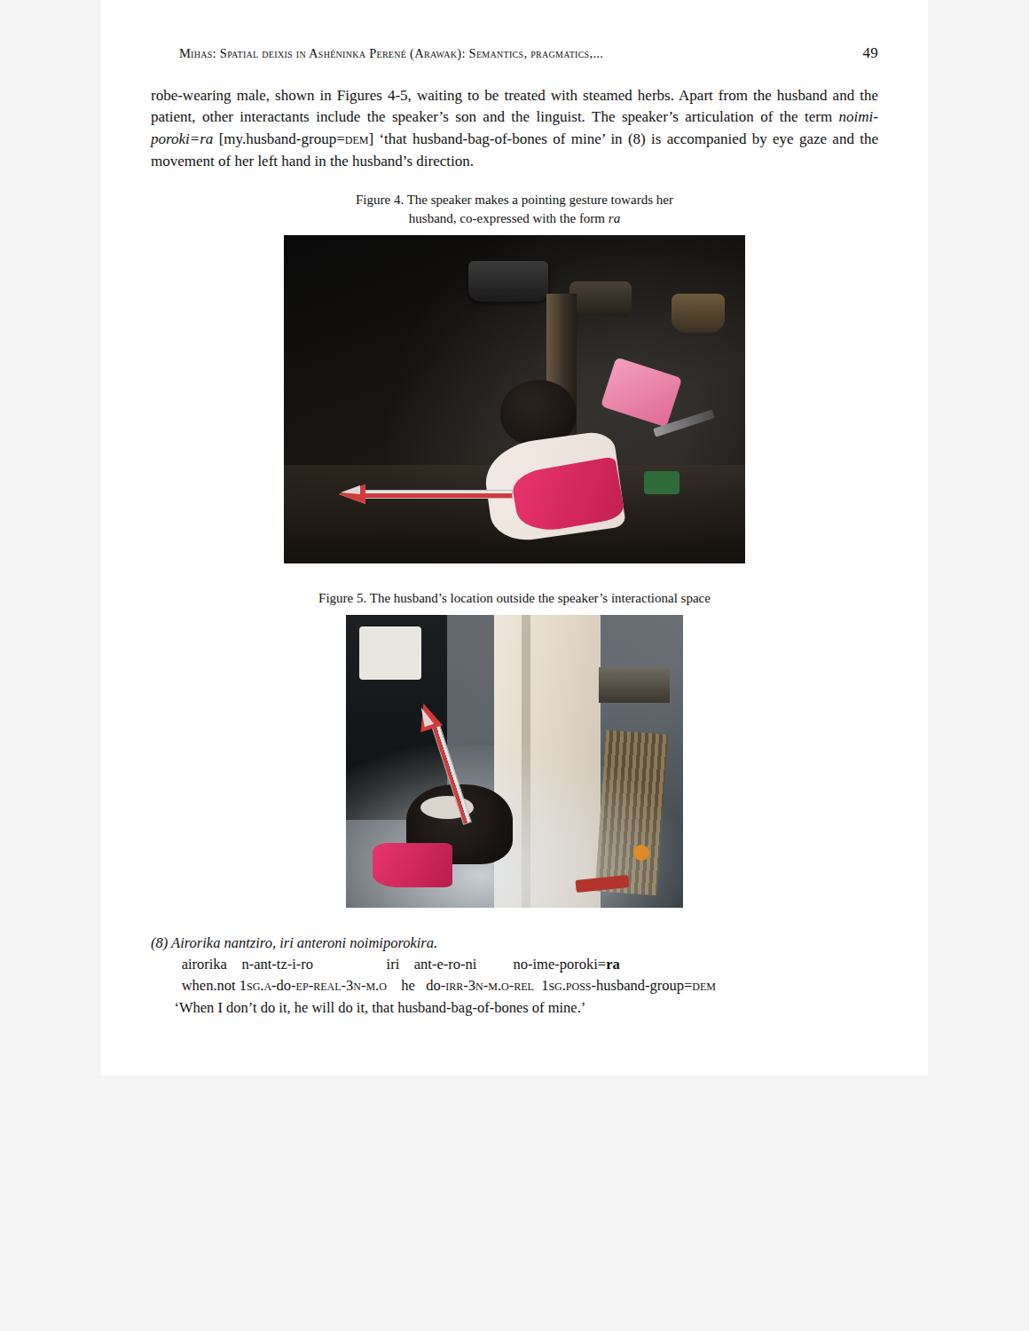Mihas: Spatial deixis in Ashéninka Perené (Arawak): Semantics, pragmatics,... 49
robe-wearing male, shown in Figures 4-5, waiting to be treated with steamed herbs. Apart from the husband and the patient, other interactants include the speaker’s son and the linguist. The speaker’s articulation of the term noimi-poroki=ra [my.husband-group=dem] ‘that husband-bag-of-bones of mine’ in (8) is accompanied by eye gaze and the movement of her left hand in the husband’s direction.
Figure 4. The speaker makes a pointing gesture towards her
husband, co-expressed with the form ra
Figure 5. The husband’s location outside the speaker’s interactional space
(8) Airorika nantziro, iri anteroni noimiporokira.
airorika n-ant-tz-i-ro iri ant-e-ro-ni no-ime-poroki=ra when.not 1sg.a-do-ep-real-3n-m.o he do-irr-3n-m.o-rel 1sg.poss-husband-group=dem
‘When I don’t do it, he will do it, that husband-bag-of-bones of mine.’